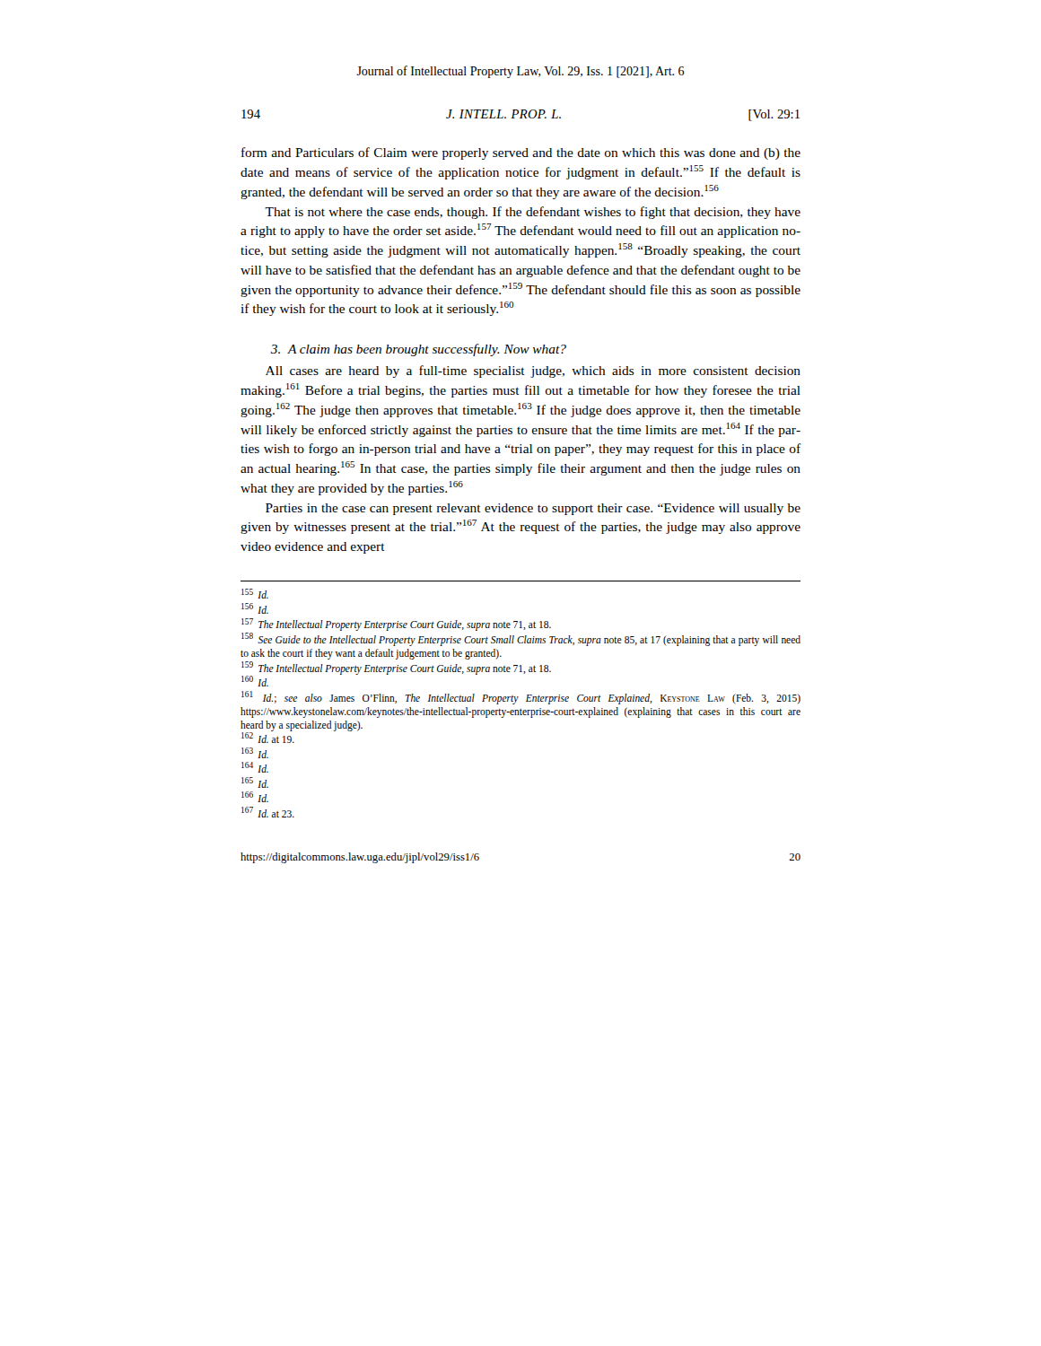Journal of Intellectual Property Law, Vol. 29, Iss. 1 [2021], Art. 6
194 J. INTELL. PROP. L. [Vol. 29:1
form and Particulars of Claim were properly served and the date on which this was done and (b) the date and means of service of the application notice for judgment in default.”155 If the default is granted, the defendant will be served an order so that they are aware of the decision.156
That is not where the case ends, though. If the defendant wishes to fight that decision, they have a right to apply to have the order set aside.157 The defendant would need to fill out an application notice, but setting aside the judgment will not automatically happen.158 “Broadly speaking, the court will have to be satisfied that the defendant has an arguable defence and that the defendant ought to be given the opportunity to advance their defence.”159 The defendant should file this as soon as possible if they wish for the court to look at it seriously.160
3. A claim has been brought successfully. Now what?
All cases are heard by a full-time specialist judge, which aids in more consistent decision making.161 Before a trial begins, the parties must fill out a timetable for how they foresee the trial going.162 The judge then approves that timetable.163 If the judge does approve it, then the timetable will likely be enforced strictly against the parties to ensure that the time limits are met.164 If the parties wish to forgo an in-person trial and have a “trial on paper”, they may request for this in place of an actual hearing.165 In that case, the parties simply file their argument and then the judge rules on what they are provided by the parties.166
Parties in the case can present relevant evidence to support their case. “Evidence will usually be given by witnesses present at the trial.”167 At the request of the parties, the judge may also approve video evidence and expert
155 Id.
156 Id.
157 The Intellectual Property Enterprise Court Guide, supra note 71, at 18.
158 See Guide to the Intellectual Property Enterprise Court Small Claims Track, supra note 85, at 17 (explaining that a party will need to ask the court if they want a default judgement to be granted).
159 The Intellectual Property Enterprise Court Guide, supra note 71, at 18.
160 Id.
161 Id.; see also James O’Flinn, The Intellectual Property Enterprise Court Explained, Keystone Law (Feb. 3, 2015) https://www.keystonelaw.com/keynotes/the-intellectual-property-enterprise-court-explained (explaining that cases in this court are heard by a specialized judge).
162 Id. at 19.
163 Id.
164 Id.
165 Id.
166 Id.
167 Id. at 23.
https://digitalcommons.law.uga.edu/jipl/vol29/iss1/6 20